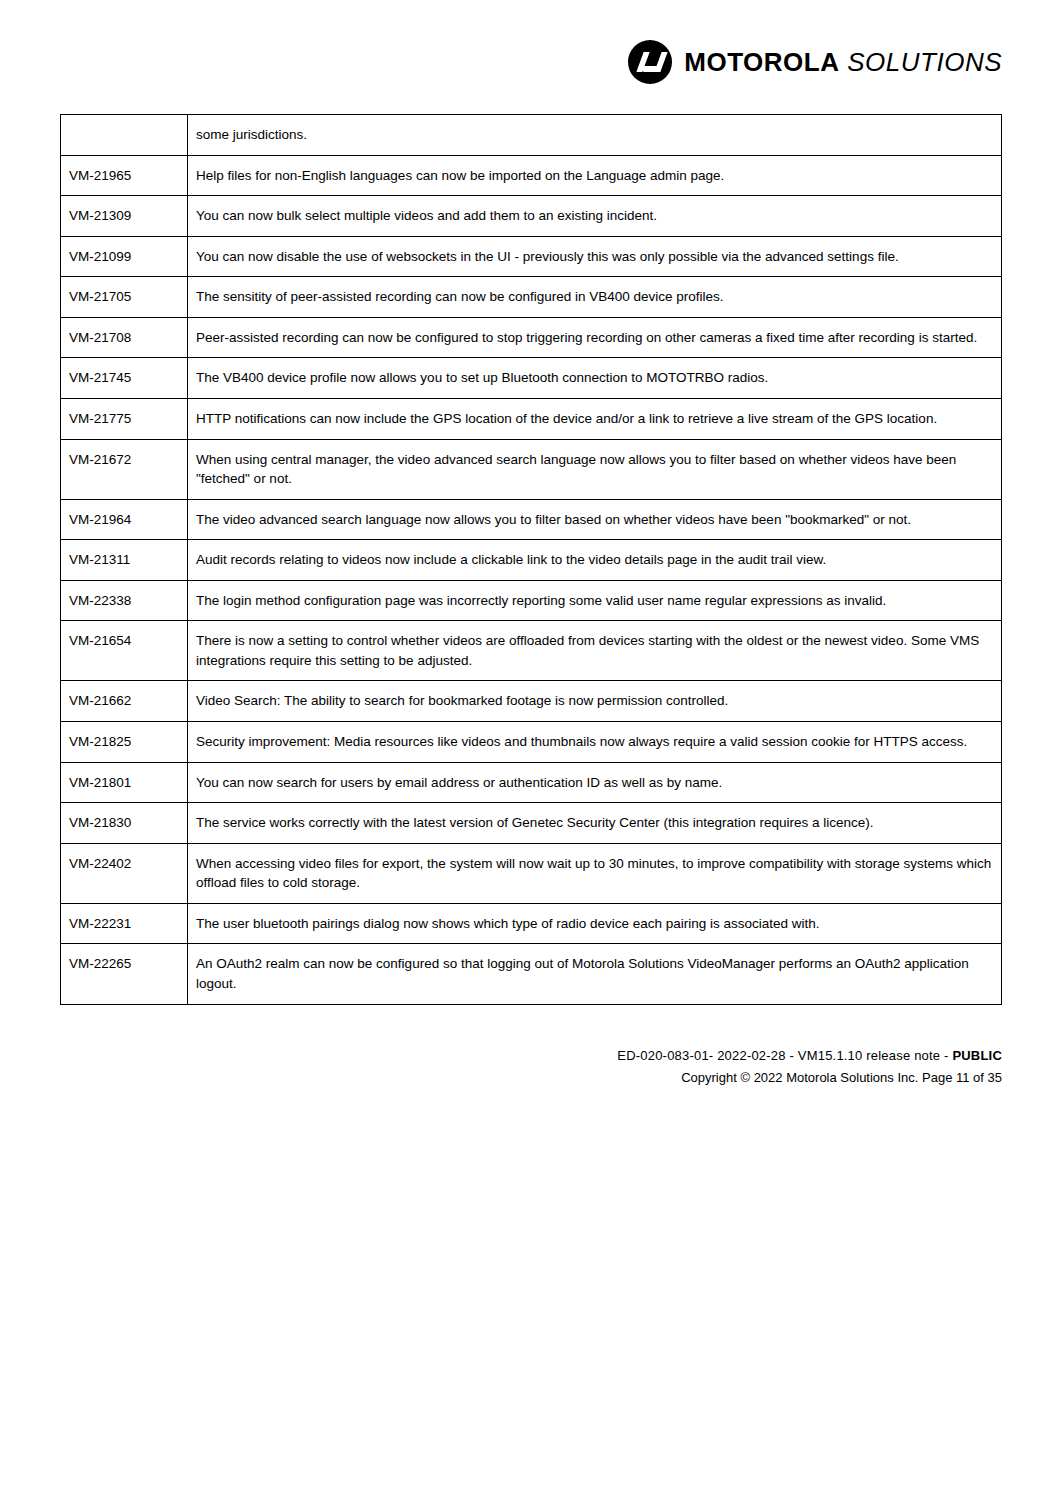MOTOROLA SOLUTIONS
| | some jurisdictions. |
| VM-21965 | Help files for non-English languages can now be imported on the Language admin page. |
| VM-21309 | You can now bulk select multiple videos and add them to an existing incident. |
| VM-21099 | You can now disable the use of websockets in the UI - previously this was only possible via the advanced settings file. |
| VM-21705 | The sensitity of peer-assisted recording can now be configured in VB400 device profiles. |
| VM-21708 | Peer-assisted recording can now be configured to stop triggering recording on other cameras a fixed time after recording is started. |
| VM-21745 | The VB400 device profile now allows you to set up Bluetooth connection to MOTOTRBO radios. |
| VM-21775 | HTTP notifications can now include the GPS location of the device and/or a link to retrieve a live stream of the GPS location. |
| VM-21672 | When using central manager, the video advanced search language now allows you to filter based on whether videos have been "fetched" or not. |
| VM-21964 | The video advanced search language now allows you to filter based on whether videos have been "bookmarked" or not. |
| VM-21311 | Audit records relating to videos now include a clickable link to the video details page in the audit trail view. |
| VM-22338 | The login method configuration page was incorrectly reporting some valid user name regular expressions as invalid. |
| VM-21654 | There is now a setting to control whether videos are offloaded from devices starting with the oldest or the newest video. Some VMS integrations require this setting to be adjusted. |
| VM-21662 | Video Search: The ability to search for bookmarked footage is now permission controlled. |
| VM-21825 | Security improvement: Media resources like videos and thumbnails now always require a valid session cookie for HTTPS access. |
| VM-21801 | You can now search for users by email address or authentication ID as well as by name. |
| VM-21830 | The service works correctly with the latest version of Genetec Security Center (this integration requires a licence). |
| VM-22402 | When accessing video files for export, the system will now wait up to 30 minutes, to improve compatibility with storage systems which offload files to cold storage. |
| VM-22231 | The user bluetooth pairings dialog now shows which type of radio device each pairing is associated with. |
| VM-22265 | An OAuth2 realm can now be configured so that logging out of Motorola Solutions VideoManager performs an OAuth2 application logout. |
ED-020-083-01- 2022-02-28 - VM15.1.10 release note - PUBLIC
Copyright © 2022 Motorola Solutions Inc. Page 11 of 35